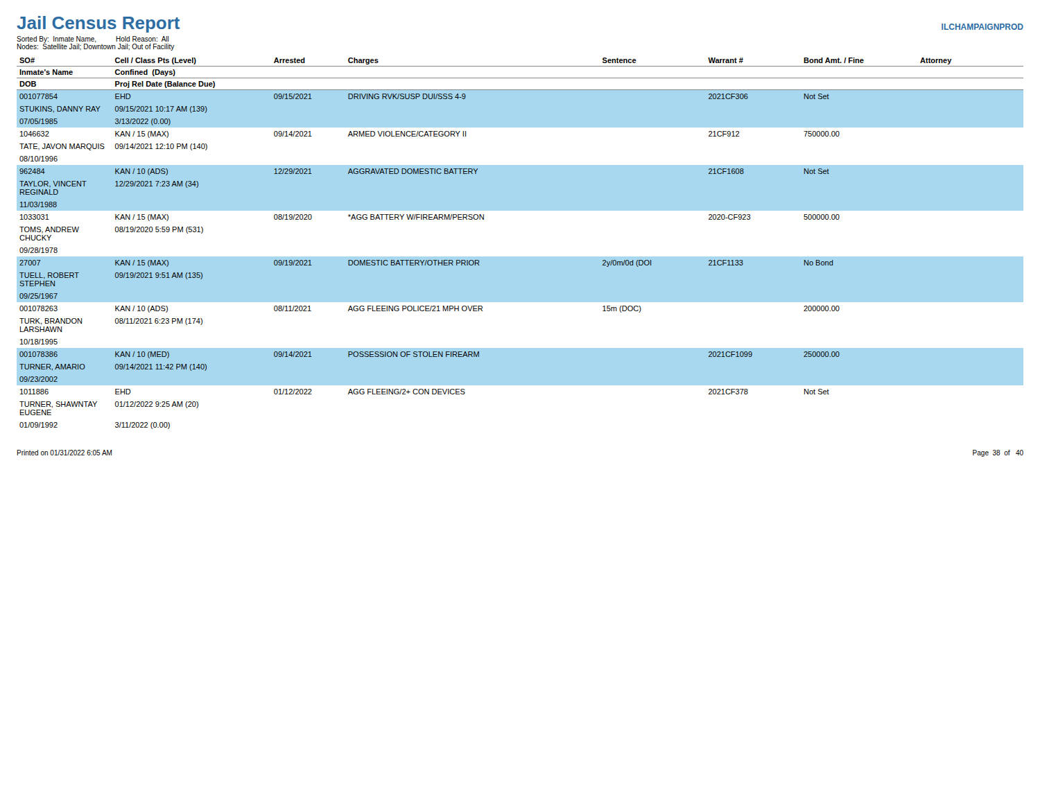ILCHAMPAIGNPROD
Jail Census Report
Sorted By: Inmate Name, Hold Reason: All
Nodes: Satellite Jail; Downtown Jail; Out of Facility
| SO# | Cell / Class Pts (Level) | Arrested | Charges | Sentence | Warrant # | Bond Amt. / Fine | Attorney |
| --- | --- | --- | --- | --- | --- | --- | --- |
| Inmate's Name | Confined (Days) | | | | | | |
| DOB | Proj Rel Date (Balance Due) | | | | | | |
| 001077854 | EHD | 09/15/2021 | DRIVING RVK/SUSP DUI/SSS 4-9 | | 2021CF306 | Not Set | |
| STUKINS, DANNY RAY | 09/15/2021 10:17 AM (139) | | | | | | |
| 07/05/1985 | 3/13/2022 (0.00) | | | | | | |
| 1046632 | KAN / 15 (MAX) | 09/14/2021 | ARMED VIOLENCE/CATEGORY II | | 21CF912 | 750000.00 | |
| TATE, JAVON MARQUIS | 09/14/2021 12:10 PM (140) | | | | | | |
| 08/10/1996 | | | | | | | |
| 962484 | KAN / 10 (ADS) | 12/29/2021 | AGGRAVATED DOMESTIC BATTERY | | 21CF1608 | Not Set | |
| TAYLOR, VINCENT REGINALD | 12/29/2021 7:23 AM (34) | | | | | | |
| 11/03/1988 | | | | | | | |
| 1033031 | KAN / 15 (MAX) | 08/19/2020 | *AGG BATTERY W/FIREARM/PERSON | | 2020-CF923 | 500000.00 | |
| TOMS, ANDREW CHUCKY | 08/19/2020 5:59 PM (531) | | | | | | |
| 09/28/1978 | | | | | | | |
| 27007 | KAN / 15 (MAX) | 09/19/2021 | DOMESTIC BATTERY/OTHER PRIOR | 2y/0m/0d (DOI | 21CF1133 | No Bond | |
| TUELL, ROBERT STEPHEN | 09/19/2021 9:51 AM (135) | | | | | | |
| 09/25/1967 | | | | | | | |
| 001078263 | KAN / 10 (ADS) | 08/11/2021 | AGG FLEEING POLICE/21 MPH OVER | 15m (DOC) | | 200000.00 | |
| TURK, BRANDON LARSHAWN | 08/11/2021 6:23 PM (174) | | | | | | |
| 10/18/1995 | | | | | | | |
| 001078386 | KAN / 10 (MED) | 09/14/2021 | POSSESSION OF STOLEN FIREARM | | 2021CF1099 | 250000.00 | |
| TURNER, AMARIO | 09/14/2021 11:42 PM (140) | | | | | | |
| 09/23/2002 | | | | | | | |
| 1011886 | EHD | 01/12/2022 | AGG FLEEING/2+ CON DEVICES | | 2021CF378 | Not Set | |
| TURNER, SHAWNTAY EUGENE | 01/12/2022 9:25 AM (20) | | | | | | |
| 01/09/1992 | 3/11/2022 (0.00) | | | | | | |
Printed on 01/31/2022 6:05 AM
Page 38 of 40